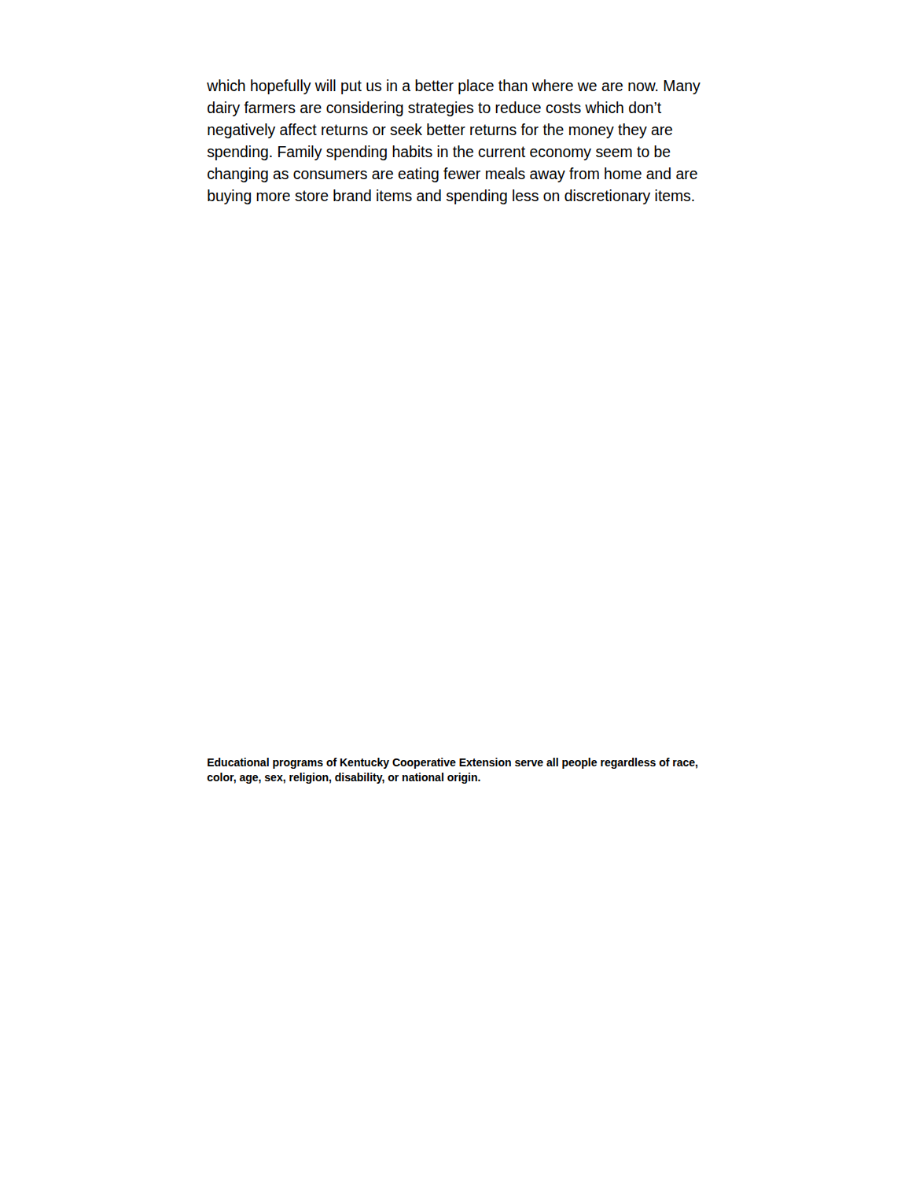which hopefully will put us in a better place than where we are now. Many dairy farmers are considering strategies to reduce costs which don’t negatively affect returns or seek better returns for the money they are spending. Family spending habits in the current economy seem to be changing as consumers are eating fewer meals away from home and are buying more store brand items and spending less on discretionary items.
Educational programs of Kentucky Cooperative Extension serve all people regardless of race, color, age, sex, religion, disability, or national origin.